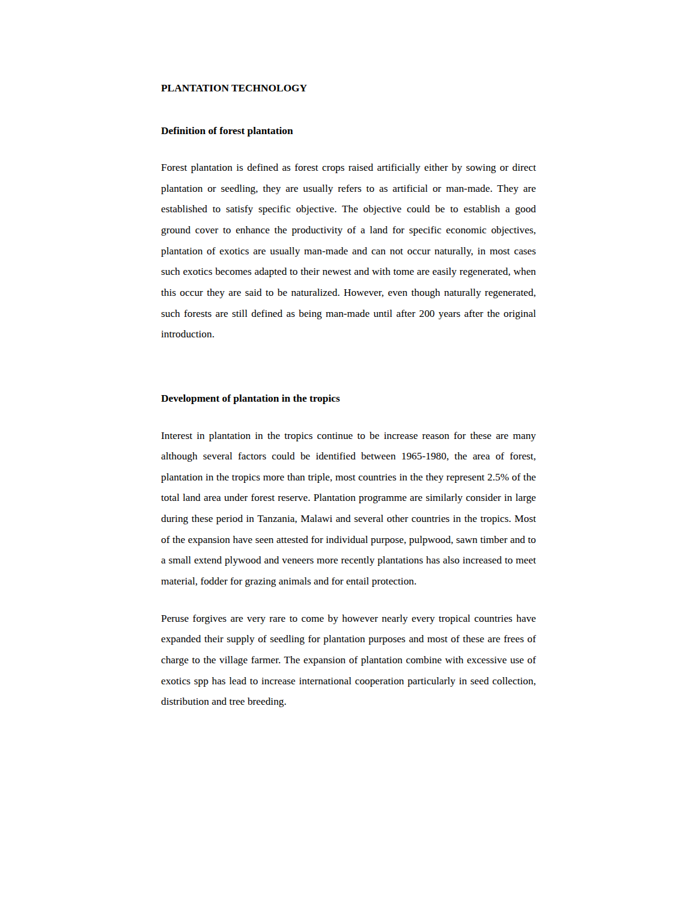PLANTATION TECHNOLOGY
Definition of forest plantation
Forest plantation is defined as forest crops raised artificially either by sowing or direct plantation or seedling, they are usually refers to as artificial or man-made. They are established to satisfy specific objective. The objective could be to establish a good ground cover to enhance the productivity of a land for specific economic objectives, plantation of exotics are usually man-made and can not occur naturally, in most cases such exotics becomes adapted to their newest and with tome are easily regenerated, when this occur they are said to be naturalized. However, even though naturally regenerated, such forests are still defined as being man-made until after 200 years after the original introduction.
Development of plantation in the tropics
Interest in plantation in the tropics continue to be increase reason for these are many although several factors could be identified between 1965-1980, the area of forest, plantation in the tropics more than triple, most countries in the they represent 2.5% of the total land area under forest reserve. Plantation programme are similarly consider in large during these period in Tanzania, Malawi and several other countries in the tropics. Most of the expansion have seen attested for individual purpose, pulpwood, sawn timber and to a small extend plywood and veneers more recently plantations has also increased to meet material, fodder for grazing animals and for entail protection.
Peruse forgives are very rare to come by however nearly every tropical countries have expanded their supply of seedling for plantation purposes and most of these are frees of charge to the village farmer. The expansion of plantation combine with excessive use of exotics spp has lead to increase international cooperation particularly in seed collection, distribution and tree breeding.